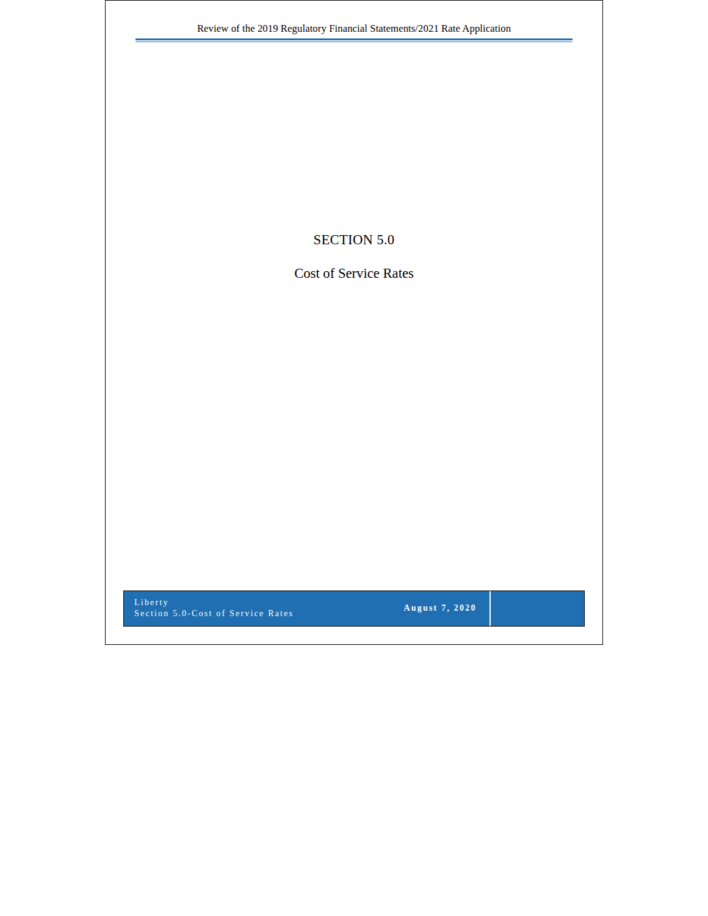Review of the 2019 Regulatory Financial Statements/2021 Rate Application
SECTION 5.0
Cost of Service Rates
Liberty
Section 5.0-Cost of Service Rates
August 7, 2020